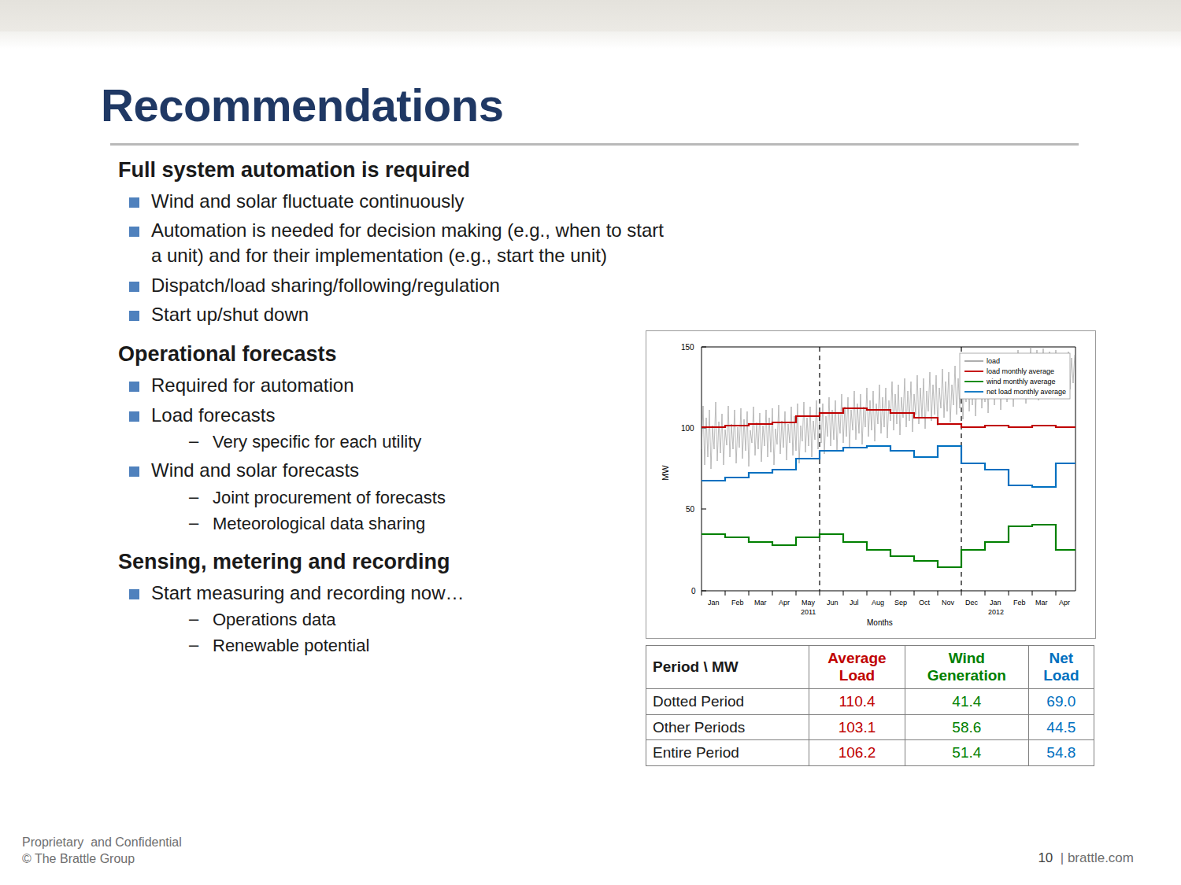Recommendations
Full system automation is required
Wind and solar fluctuate continuously
Automation is needed for decision making (e.g., when to start a unit) and for their implementation (e.g., start the unit)
Dispatch/load sharing/following/regulation
Start up/shut down
Operational forecasts
Required for automation
Load forecasts
Very specific for each utility
Wind and solar forecasts
Joint procurement of forecasts
Meteorological data sharing
Sensing, metering and recording
Start measuring and recording now…
Operations data
Renewable potential
150 100 50 0 MW Jan Feb Mar Apr May Jun Jul Aug Sep Oct Nov Dec Jan Feb Mar Apr 2011 2012 Months load load monthly average wind monthly average net load monthly average
| Period \ MW | Average Load | Wind Generation | Net Load |
| --- | --- | --- | --- |
| Dotted Period | 110.4 | 41.4 | 69.0 |
| Other Periods | 103.1 | 58.6 | 44.5 |
| Entire Period | 106.2 | 51.4 | 54.8 |
Proprietary and Confidential
© The Brattle Group
10 | brattle.com